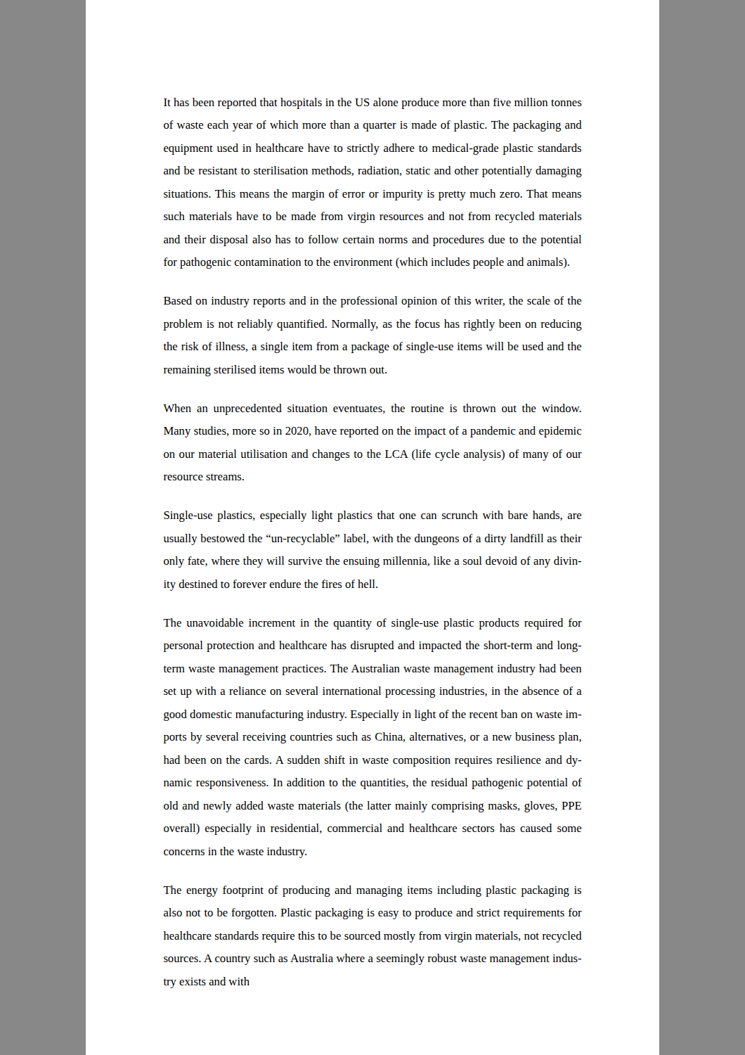It has been reported that hospitals in the US alone produce more than five million tonnes of waste each year of which more than a quarter is made of plastic. The packaging and equipment used in healthcare have to strictly adhere to medical-grade plastic standards and be resistant to sterilisation methods, radiation, static and other potentially damaging situations. This means the margin of error or impurity is pretty much zero. That means such materials have to be made from virgin resources and not from recycled materials and their disposal also has to follow certain norms and procedures due to the potential for pathogenic contamination to the environment (which includes people and animals).
Based on industry reports and in the professional opinion of this writer, the scale of the problem is not reliably quantified. Normally, as the focus has rightly been on reducing the risk of illness, a single item from a package of single-use items will be used and the remaining sterilised items would be thrown out.
When an unprecedented situation eventuates, the routine is thrown out the window. Many studies, more so in 2020, have reported on the impact of a pandemic and epidemic on our material utilisation and changes to the LCA (life cycle analysis) of many of our resource streams.
Single-use plastics, especially light plastics that one can scrunch with bare hands, are usually bestowed the “un-recyclable” label, with the dungeons of a dirty landfill as their only fate, where they will survive the ensuing millennia, like a soul devoid of any divinity destined to forever endure the fires of hell.
The unavoidable increment in the quantity of single-use plastic products required for personal protection and healthcare has disrupted and impacted the short-term and long-term waste management practices. The Australian waste management industry had been set up with a reliance on several international processing industries, in the absence of a good domestic manufacturing industry. Especially in light of the recent ban on waste imports by several receiving countries such as China, alternatives, or a new business plan, had been on the cards. A sudden shift in waste composition requires resilience and dynamic responsiveness. In addition to the quantities, the residual pathogenic potential of old and newly added waste materials (the latter mainly comprising masks, gloves, PPE overall) especially in residential, commercial and healthcare sectors has caused some concerns in the waste industry.
The energy footprint of producing and managing items including plastic packaging is also not to be forgotten. Plastic packaging is easy to produce and strict requirements for healthcare standards require this to be sourced mostly from virgin materials, not recycled sources. A country such as Australia where a seemingly robust waste management industry exists and with